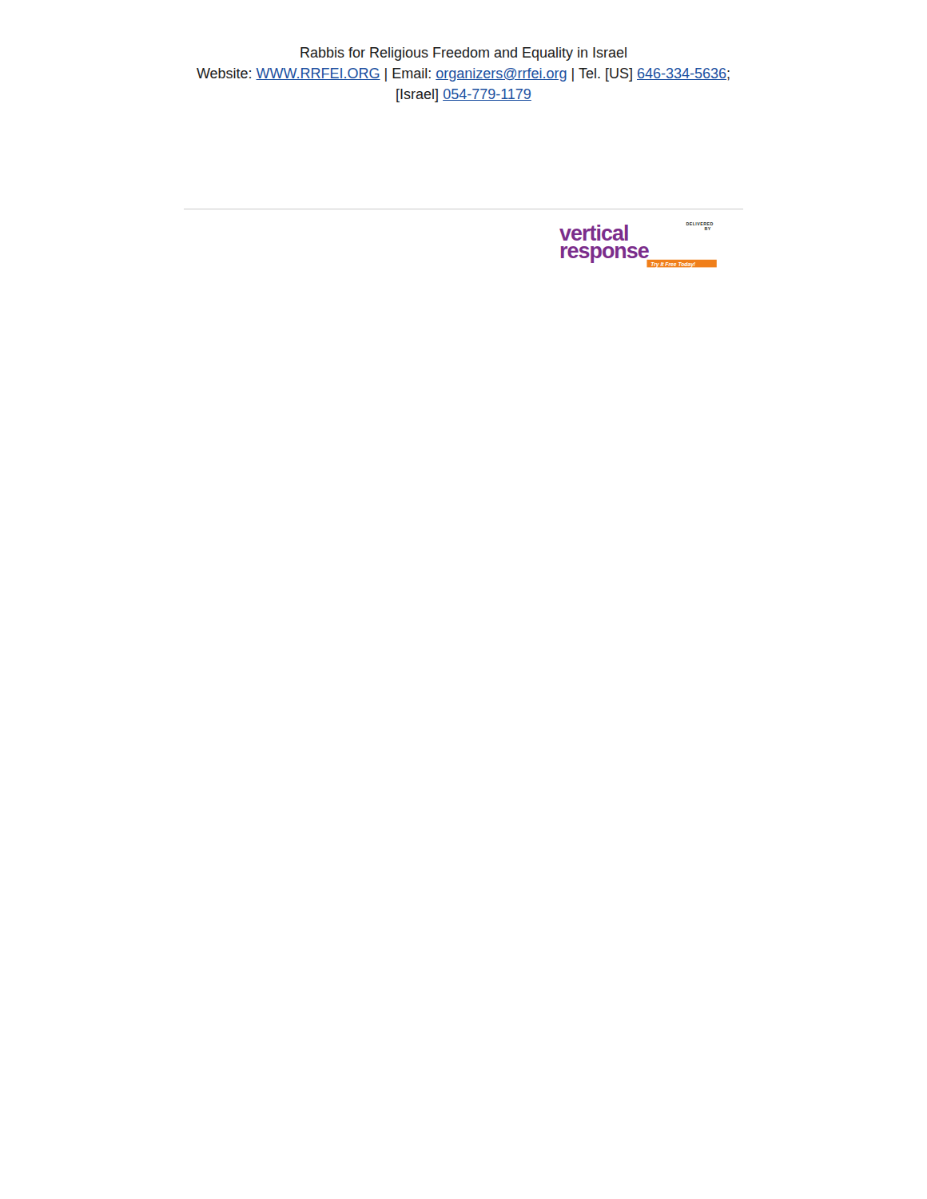Rabbis for Religious Freedom and Equality in Israel
Website: WWW.RRFEI.ORG | Email: organizers@rrfei.org | Tel. [US] 646-334-5636; [Israel] 054-779-1179
DELIVERED BY vertical response Try It Free Today!